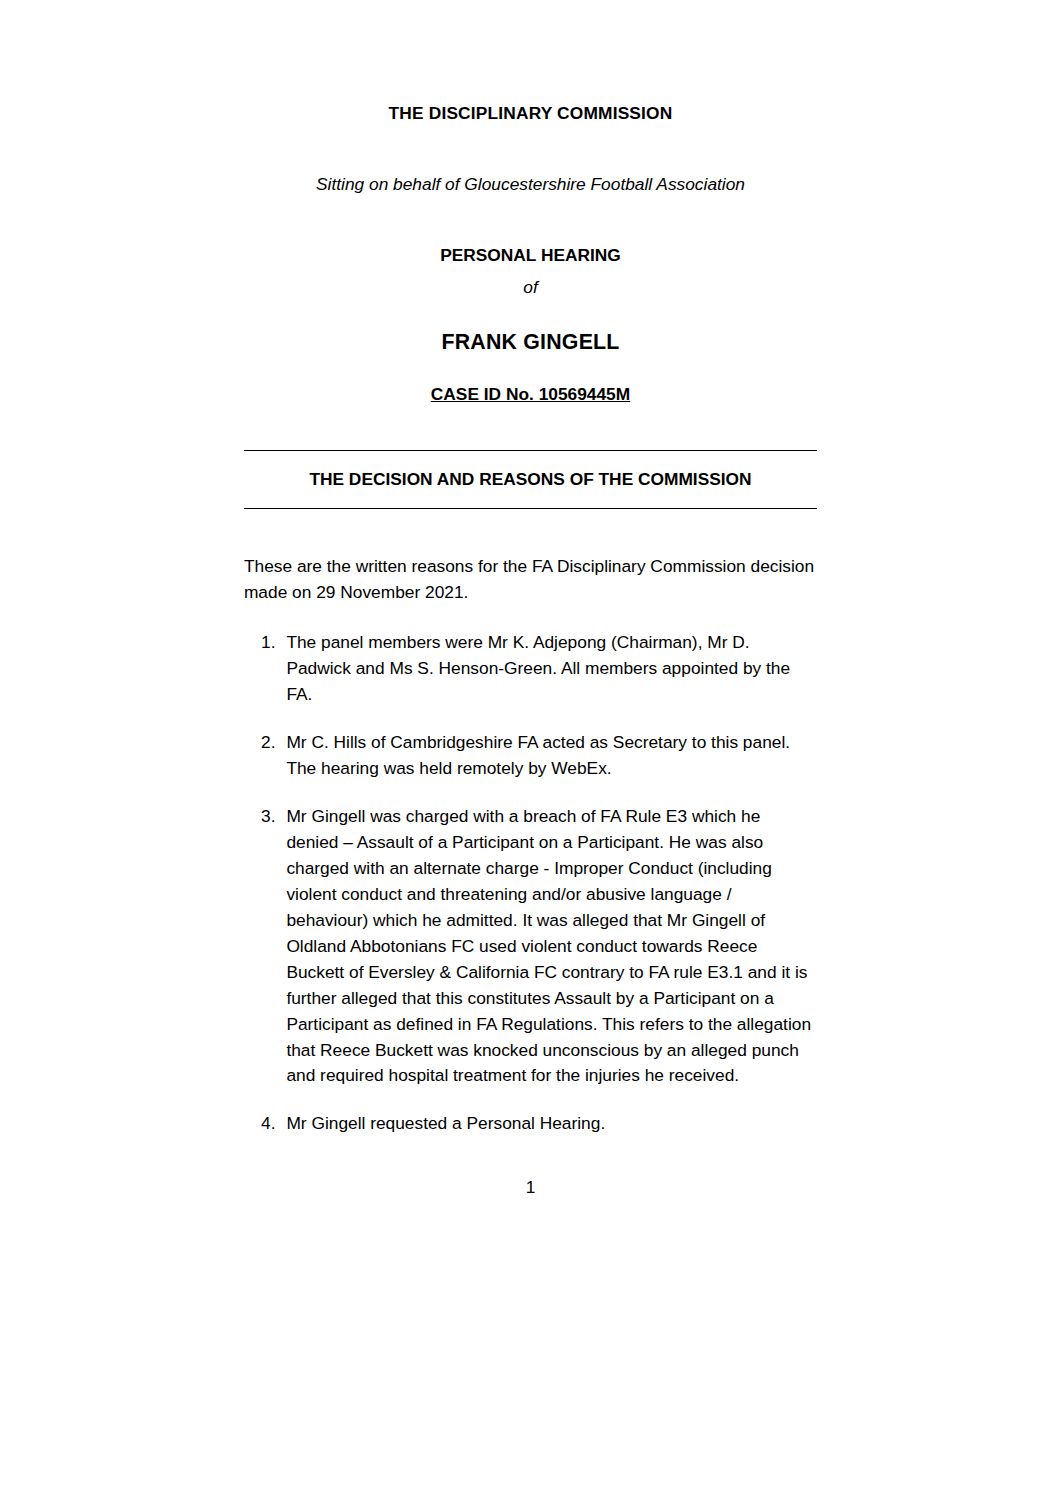The Disciplinary Commission
Sitting on behalf of Gloucestershire Football Association
PERSONAL HEARING
of
FRANK GINGELL
CASE ID No. 10569445M
The Decision and Reasons of the Commission
These are the written reasons for the FA Disciplinary Commission decision made on 29 November 2021.
The panel members were Mr K. Adjepong (Chairman), Mr D. Padwick and Ms S. Henson-Green. All members appointed by the FA.
Mr C. Hills of Cambridgeshire FA acted as Secretary to this panel. The hearing was held remotely by WebEx.
Mr Gingell was charged with a breach of FA Rule E3 which he denied – Assault of a Participant on a Participant. He was also charged with an alternate charge - Improper Conduct (including violent conduct and threatening and/or abusive language / behaviour) which he admitted. It was alleged that Mr Gingell of Oldland Abbotonians FC used violent conduct towards Reece Buckett of Eversley & California FC contrary to FA rule E3.1 and it is further alleged that this constitutes Assault by a Participant on a Participant as defined in FA Regulations. This refers to the allegation that Reece Buckett was knocked unconscious by an alleged punch and required hospital treatment for the injuries he received.
Mr Gingell requested a Personal Hearing.
1